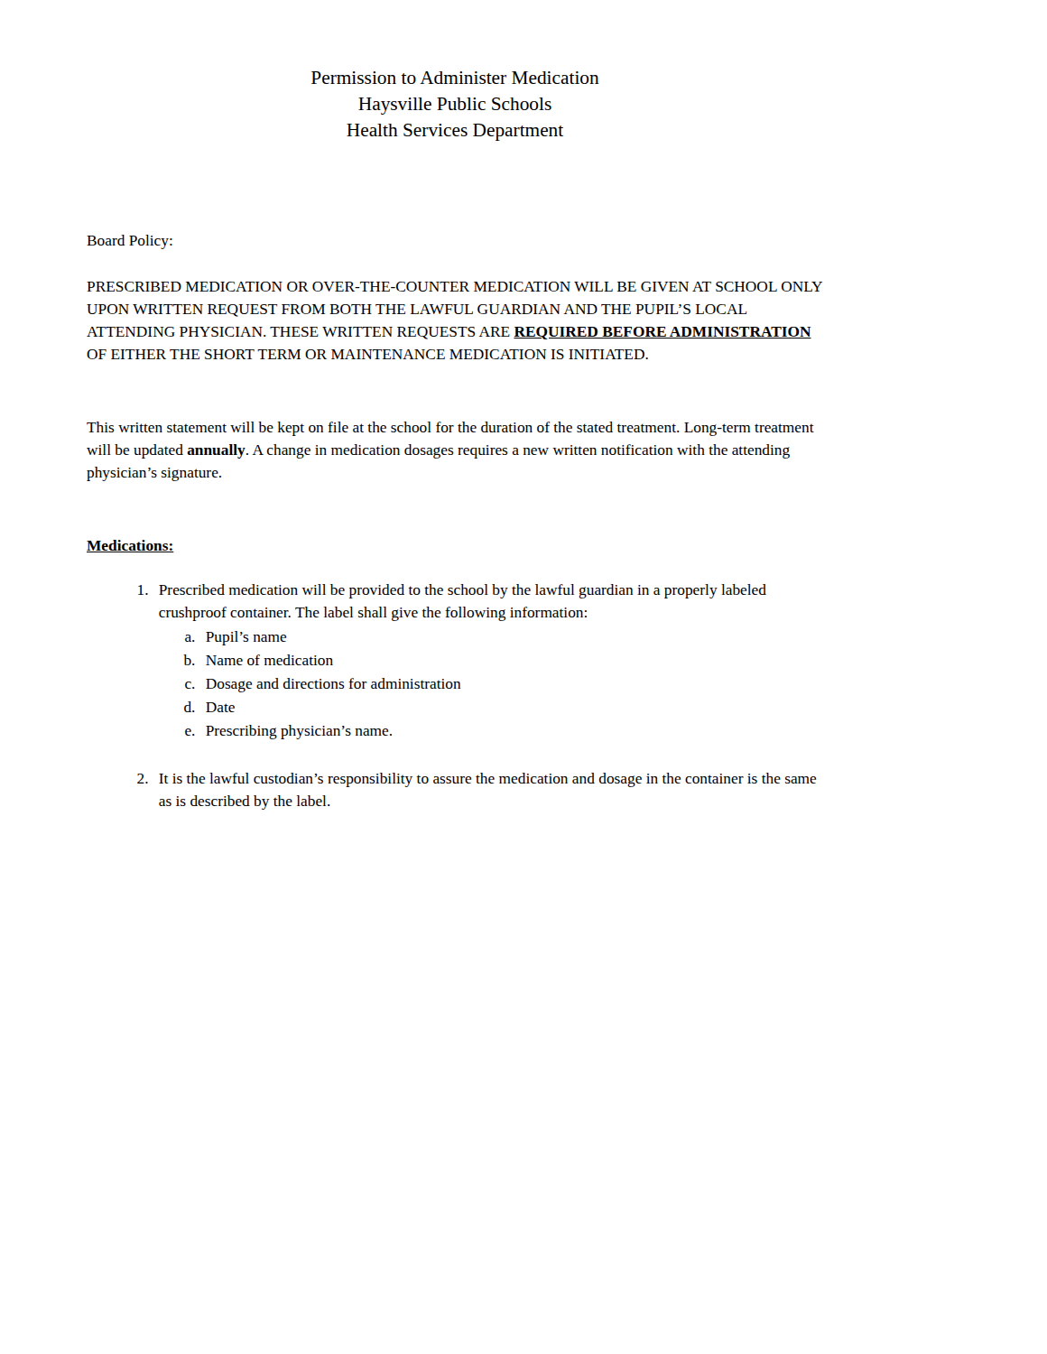Permission to Administer Medication Haysville Public Schools Health Services Department
Board Policy:
Prescribed medication or over-the-counter medication will be given at school only upon written request from both the lawful guardian and the pupil’s local attending physician. These written requests are required before administration of either the short term or maintenance medication is initiated.
This written statement will be kept on file at the school for the duration of the stated treatment. Long-term treatment will be updated annually. A change in medication dosages requires a new written notification with the attending physician’s signature.
Medications:
Prescribed medication will be provided to the school by the lawful guardian in a properly labeled crushproof container. The label shall give the following information:
Pupil’s name
Name of medication
Dosage and directions for administration
Date
Prescribing physician’s name.
It is the lawful custodian’s responsibility to assure the medication and dosage in the container is the same as is described by the label.